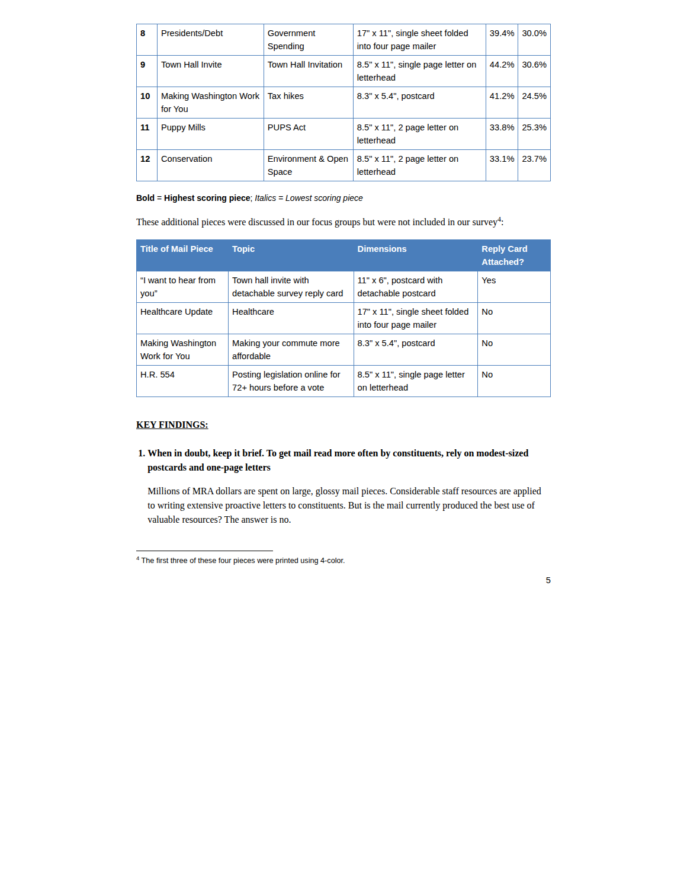| 8 | Presidents/Debt | Government Spending | 17" x 11", single sheet folded into four page mailer | 39.4% | 30.0% |
| 9 | Town Hall Invite | Town Hall Invitation | 8.5" x 11", single page letter on letterhead | 44.2% | 30.6% |
| 10 | Making Washington Work for You | Tax hikes | 8.3" x 5.4", postcard | 41.2% | 24.5% |
| 11 | Puppy Mills | PUPS Act | 8.5" x 11", 2 page letter on letterhead | 33.8% | 25.3% |
| 12 | Conservation | Environment & Open Space | 8.5" x 11", 2 page letter on letterhead | 33.1% | 23.7% |
Bold = Highest scoring piece; Italics = Lowest scoring piece
These additional pieces were discussed in our focus groups but were not included in our survey4:
| Title of Mail Piece | Topic | Dimensions | Reply Card Attached? |
| --- | --- | --- | --- |
| “I want to hear from you” | Town hall invite with detachable survey reply card | 11" x 6", postcard with detachable postcard | Yes |
| Healthcare Update | Healthcare | 17" x 11", single sheet folded into four page mailer | No |
| Making Washington Work for You | Making your commute more affordable | 8.3" x 5.4", postcard | No |
| H.R. 554 | Posting legislation online for 72+ hours before a vote | 8.5" x 11", single page letter on letterhead | No |
KEY FINDINGS:
When in doubt, keep it brief. To get mail read more often by constituents, rely on modest-sized postcards and one-page letters
Millions of MRA dollars are spent on large, glossy mail pieces. Considerable staff resources are applied to writing extensive proactive letters to constituents. But is the mail currently produced the best use of valuable resources? The answer is no.
4 The first three of these four pieces were printed using 4-color.
5